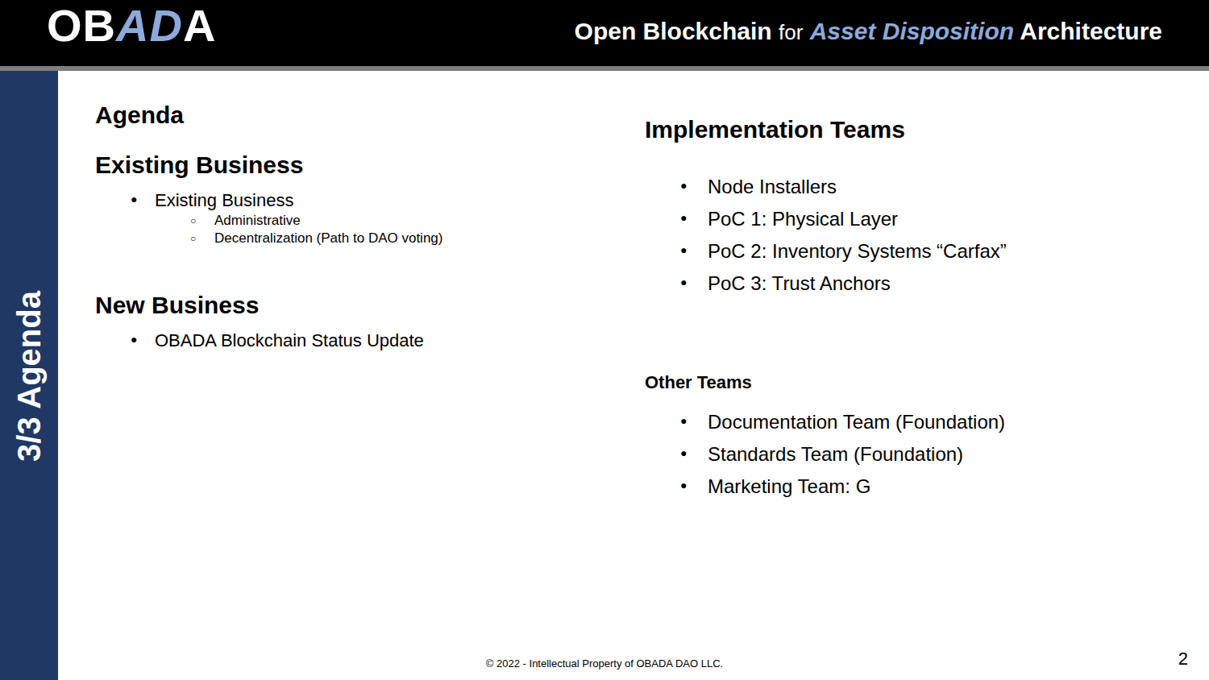OBADA
Open Blockchain for Asset Disposition Architecture
3/3 Agenda
Agenda
Existing Business
Existing Business
Administrative
Decentralization (Path to DAO voting)
New Business
OBADA Blockchain Status Update
Implementation Teams
Node Installers
PoC 1: Physical Layer
PoC 2: Inventory Systems “Carfax”
PoC 3: Trust Anchors
Other Teams
Documentation Team (Foundation)
Standards Team (Foundation)
Marketing Team: G
© 2022 - Intellectual Property of OBADA DAO LLC.
2